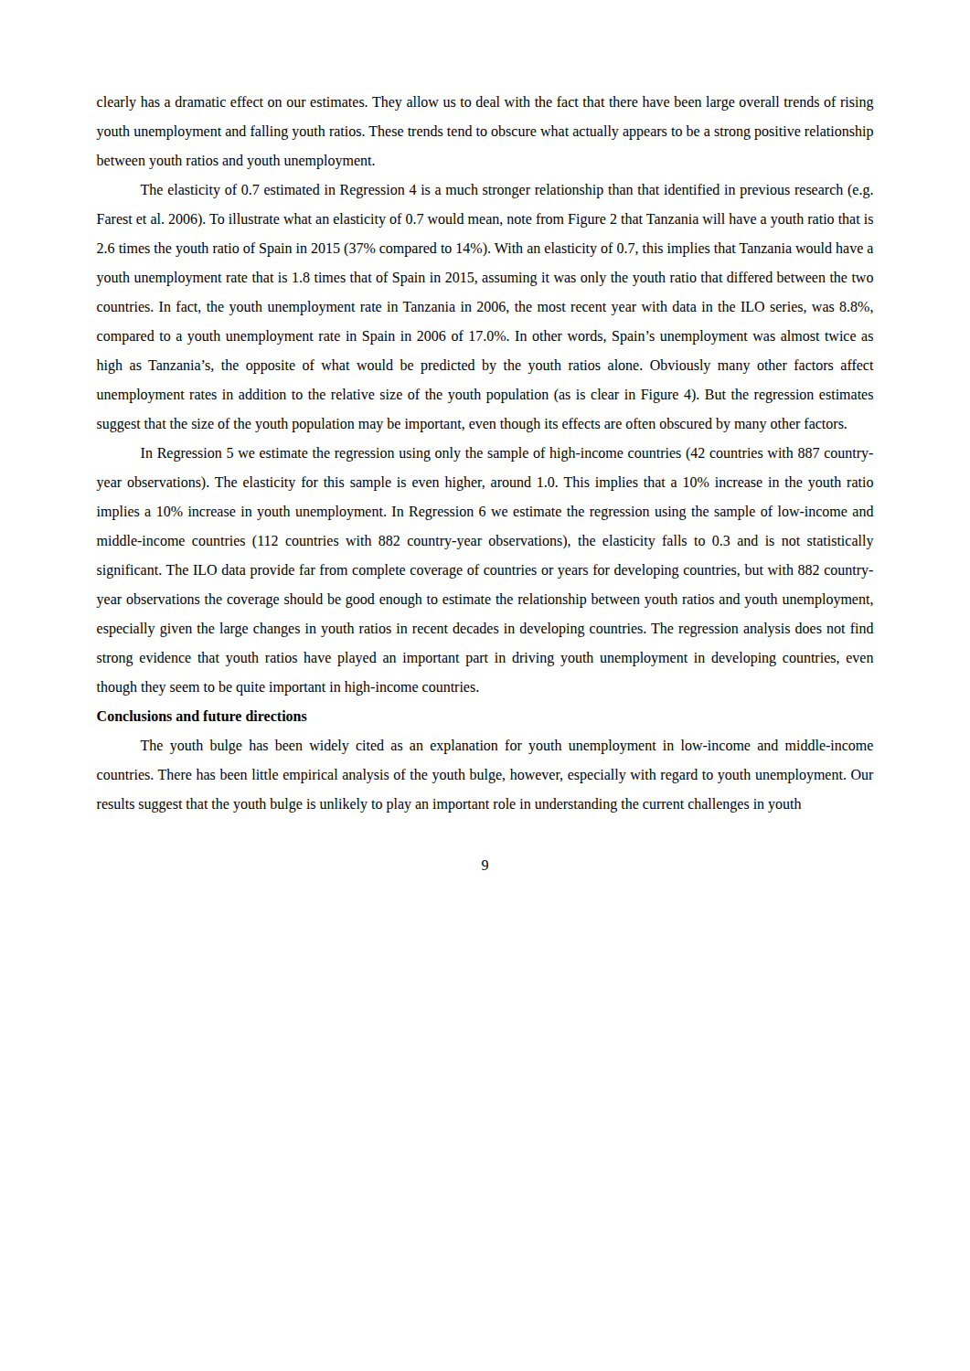clearly has a dramatic effect on our estimates. They allow us to deal with the fact that there have been large overall trends of rising youth unemployment and falling youth ratios. These trends tend to obscure what actually appears to be a strong positive relationship between youth ratios and youth unemployment.
The elasticity of 0.7 estimated in Regression 4 is a much stronger relationship than that identified in previous research (e.g. Farest et al. 2006). To illustrate what an elasticity of 0.7 would mean, note from Figure 2 that Tanzania will have a youth ratio that is 2.6 times the youth ratio of Spain in 2015 (37% compared to 14%). With an elasticity of 0.7, this implies that Tanzania would have a youth unemployment rate that is 1.8 times that of Spain in 2015, assuming it was only the youth ratio that differed between the two countries. In fact, the youth unemployment rate in Tanzania in 2006, the most recent year with data in the ILO series, was 8.8%, compared to a youth unemployment rate in Spain in 2006 of 17.0%. In other words, Spain’s unemployment was almost twice as high as Tanzania’s, the opposite of what would be predicted by the youth ratios alone. Obviously many other factors affect unemployment rates in addition to the relative size of the youth population (as is clear in Figure 4). But the regression estimates suggest that the size of the youth population may be important, even though its effects are often obscured by many other factors.
In Regression 5 we estimate the regression using only the sample of high-income countries (42 countries with 887 country-year observations). The elasticity for this sample is even higher, around 1.0. This implies that a 10% increase in the youth ratio implies a 10% increase in youth unemployment. In Regression 6 we estimate the regression using the sample of low-income and middle-income countries (112 countries with 882 country-year observations), the elasticity falls to 0.3 and is not statistically significant. The ILO data provide far from complete coverage of countries or years for developing countries, but with 882 country-year observations the coverage should be good enough to estimate the relationship between youth ratios and youth unemployment, especially given the large changes in youth ratios in recent decades in developing countries. The regression analysis does not find strong evidence that youth ratios have played an important part in driving youth unemployment in developing countries, even though they seem to be quite important in high-income countries.
Conclusions and future directions
The youth bulge has been widely cited as an explanation for youth unemployment in low-income and middle-income countries. There has been little empirical analysis of the youth bulge, however, especially with regard to youth unemployment. Our results suggest that the youth bulge is unlikely to play an important role in understanding the current challenges in youth
9